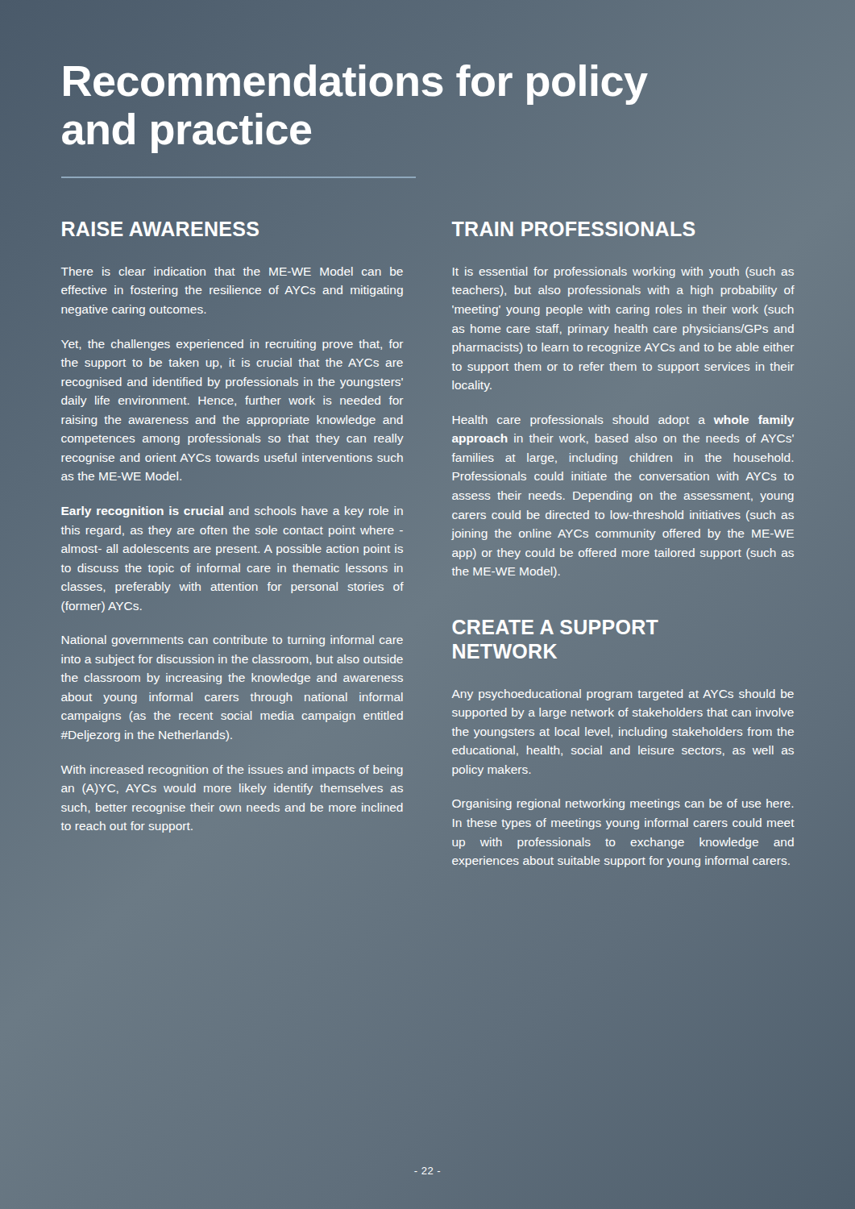Recommendations for policy
and practice
RAISE AWARENESS
There is clear indication that the ME-WE Model can be effective in fostering the resilience of AYCs and mitigating negative caring outcomes.
Yet, the challenges experienced in recruiting prove that, for the support to be taken up, it is crucial that the AYCs are recognised and identified by professionals in the youngsters' daily life environment. Hence, further work is needed for raising the awareness and the appropriate knowledge and competences among professionals so that they can really recognise and orient AYCs towards useful interventions such as the ME-WE Model.
Early recognition is crucial and schools have a key role in this regard, as they are often the sole contact point where -almost- all adolescents are present. A possible action point is to discuss the topic of informal care in thematic lessons in classes, preferably with attention for personal stories of (former) AYCs.
National governments can contribute to turning informal care into a subject for discussion in the classroom, but also outside the classroom by increasing the knowledge and awareness about young informal carers through national informal campaigns (as the recent social media campaign entitled #Deljezorg in the Netherlands).
With increased recognition of the issues and impacts of being an (A)YC, AYCs would more likely identify themselves as such, better recognise their own needs and be more inclined to reach out for support.
TRAIN PROFESSIONALS
It is essential for professionals working with youth (such as teachers), but also professionals with a high probability of 'meeting' young people with caring roles in their work (such as home care staff, primary health care physicians/GPs and pharmacists) to learn to recognize AYCs and to be able either to support them or to refer them to support services in their locality.
Health care professionals should adopt a whole family approach in their work, based also on the needs of AYCs' families at large, including children in the household. Professionals could initiate the conversation with AYCs to assess their needs. Depending on the assessment, young carers could be directed to low-threshold initiatives (such as joining the online AYCs community offered by the ME-WE app) or they could be offered more tailored support (such as the ME-WE Model).
CREATE A SUPPORT
NETWORK
Any psychoeducational program targeted at AYCs should be supported by a large network of stakeholders that can involve the youngsters at local level, including stakeholders from the educational, health, social and leisure sectors, as well as policy makers.
Organising regional networking meetings can be of use here. In these types of meetings young informal carers could meet up with professionals to exchange knowledge and experiences about suitable support for young informal carers.
- 22 -